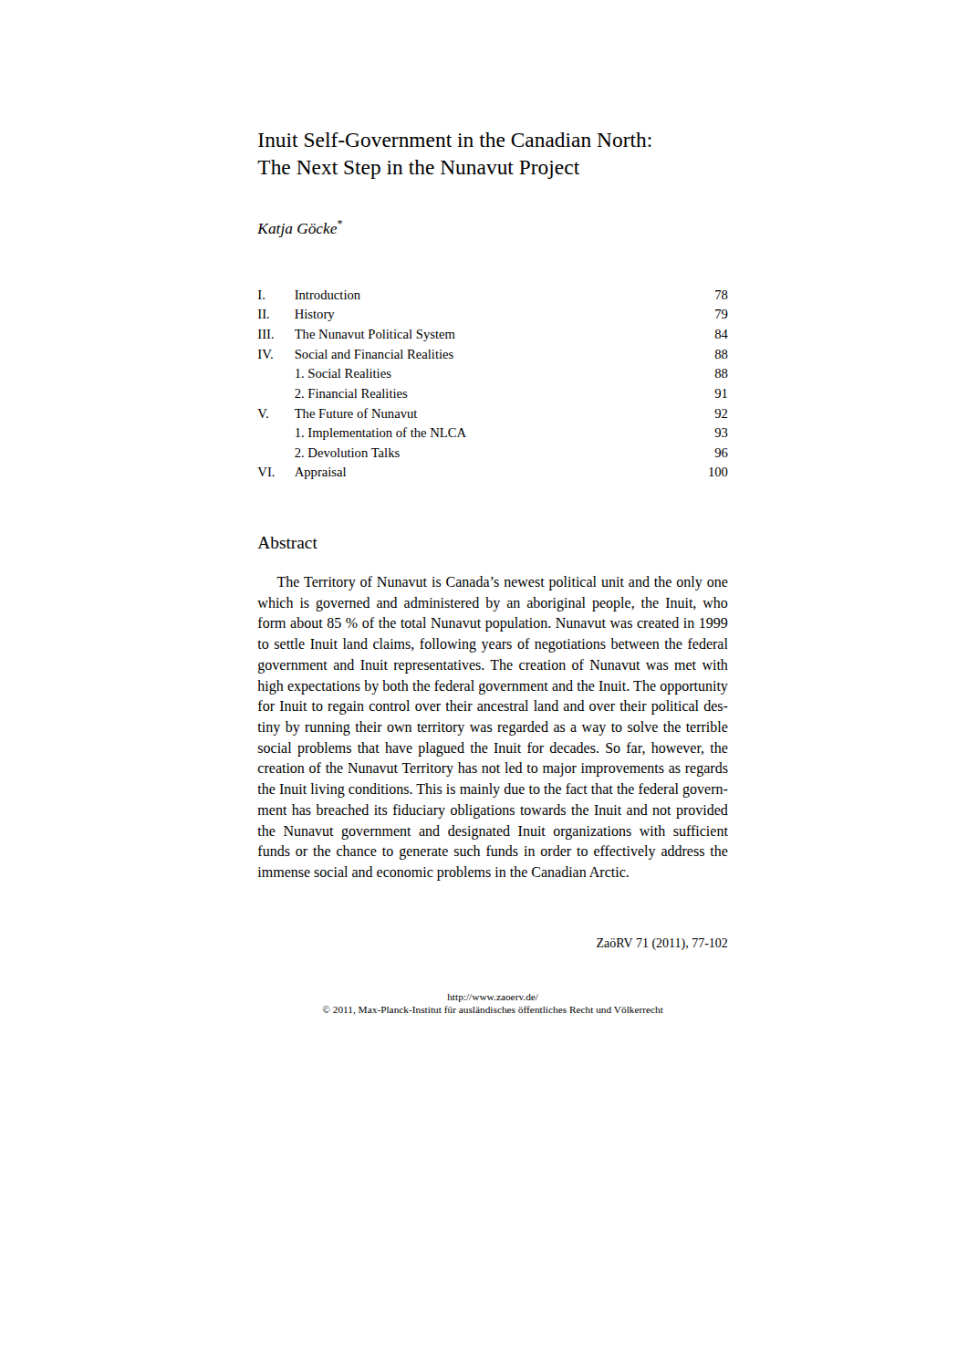Inuit Self-Government in the Canadian North:
The Next Step in the Nunavut Project
Katja Göcke*
| I. | Introduction | 78 |
| II. | History | 79 |
| III. | The Nunavut Political System | 84 |
| IV. | Social and Financial Realities | 88 |
| | 1. Social Realities | 88 |
| | 2. Financial Realities | 91 |
| V. | The Future of Nunavut | 92 |
| | 1. Implementation of the NLCA | 93 |
| | 2. Devolution Talks | 96 |
| VI. | Appraisal | 100 |
Abstract
The Territory of Nunavut is Canada’s newest political unit and the only one which is governed and administered by an aboriginal people, the Inuit, who form about 85 % of the total Nunavut population. Nunavut was created in 1999 to settle Inuit land claims, following years of negotiations between the federal government and Inuit representatives. The creation of Nunavut was met with high expectations by both the federal government and the Inuit. The opportunity for Inuit to regain control over their ancestral land and over their political destiny by running their own territory was regarded as a way to solve the terrible social problems that have plagued the Inuit for decades. So far, however, the creation of the Nunavut Territory has not led to major improvements as regards the Inuit living conditions. This is mainly due to the fact that the federal government has breached its fiduciary obligations towards the Inuit and not provided the Nunavut government and designated Inuit organizations with sufficient funds or the chance to generate such funds in order to effectively address the immense social and economic problems in the Canadian Arctic.
ZaöRV 71 (2011), 77-102
http://www.zaoerv.de/
© 2011, Max-Planck-Institut für ausländisches öffentliches Recht und Völkerrecht